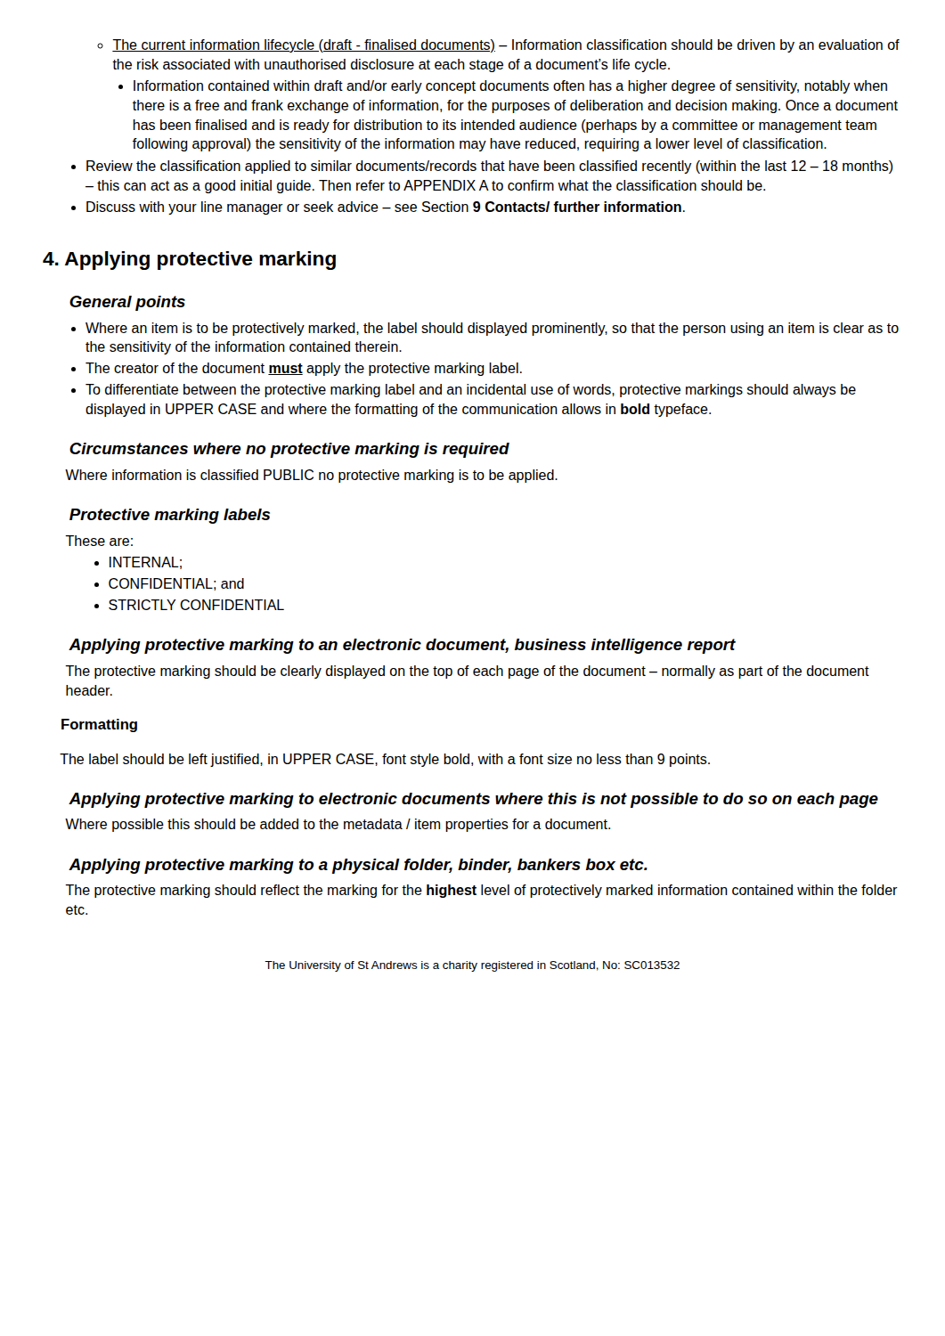The current information lifecycle (draft - finalised documents) – Information classification should be driven by an evaluation of the risk associated with unauthorised disclosure at each stage of a document’s life cycle.
Information contained within draft and/or early concept documents often has a higher degree of sensitivity, notably when there is a free and frank exchange of information, for the purposes of deliberation and decision making. Once a document has been finalised and is ready for distribution to its intended audience (perhaps by a committee or management team following approval) the sensitivity of the information may have reduced, requiring a lower level of classification.
Review the classification applied to similar documents/records that have been classified recently (within the last 12 – 18 months) – this can act as a good initial guide. Then refer to APPENDIX A to confirm what the classification should be.
Discuss with your line manager or seek advice – see Section 9 Contacts/ further information.
4. Applying protective marking
General points
Where an item is to be protectively marked, the label should displayed prominently, so that the person using an item is clear as to the sensitivity of the information contained therein.
The creator of the document must apply the protective marking label.
To differentiate between the protective marking label and an incidental use of words, protective markings should always be displayed in UPPER CASE and where the formatting of the communication allows in bold typeface.
Circumstances where no protective marking is required
Where information is classified PUBLIC no protective marking is to be applied.
Protective marking labels
These are:
INTERNAL;
CONFIDENTIAL; and
STRICTLY CONFIDENTIAL
Applying protective marking to an electronic document, business intelligence report
The protective marking should be clearly displayed on the top of each page of the document – normally as part of the document header.
Formatting
The label should be left justified, in UPPER CASE, font style bold, with a font size no less than 9 points.
Applying protective marking to electronic documents where this is not possible to do so on each page
Where possible this should be added to the metadata / item properties for a document.
Applying protective marking to a physical folder, binder, bankers box etc.
The protective marking should reflect the marking for the highest level of protectively marked information contained within the folder etc.
The University of St Andrews is a charity registered in Scotland, No: SC013532